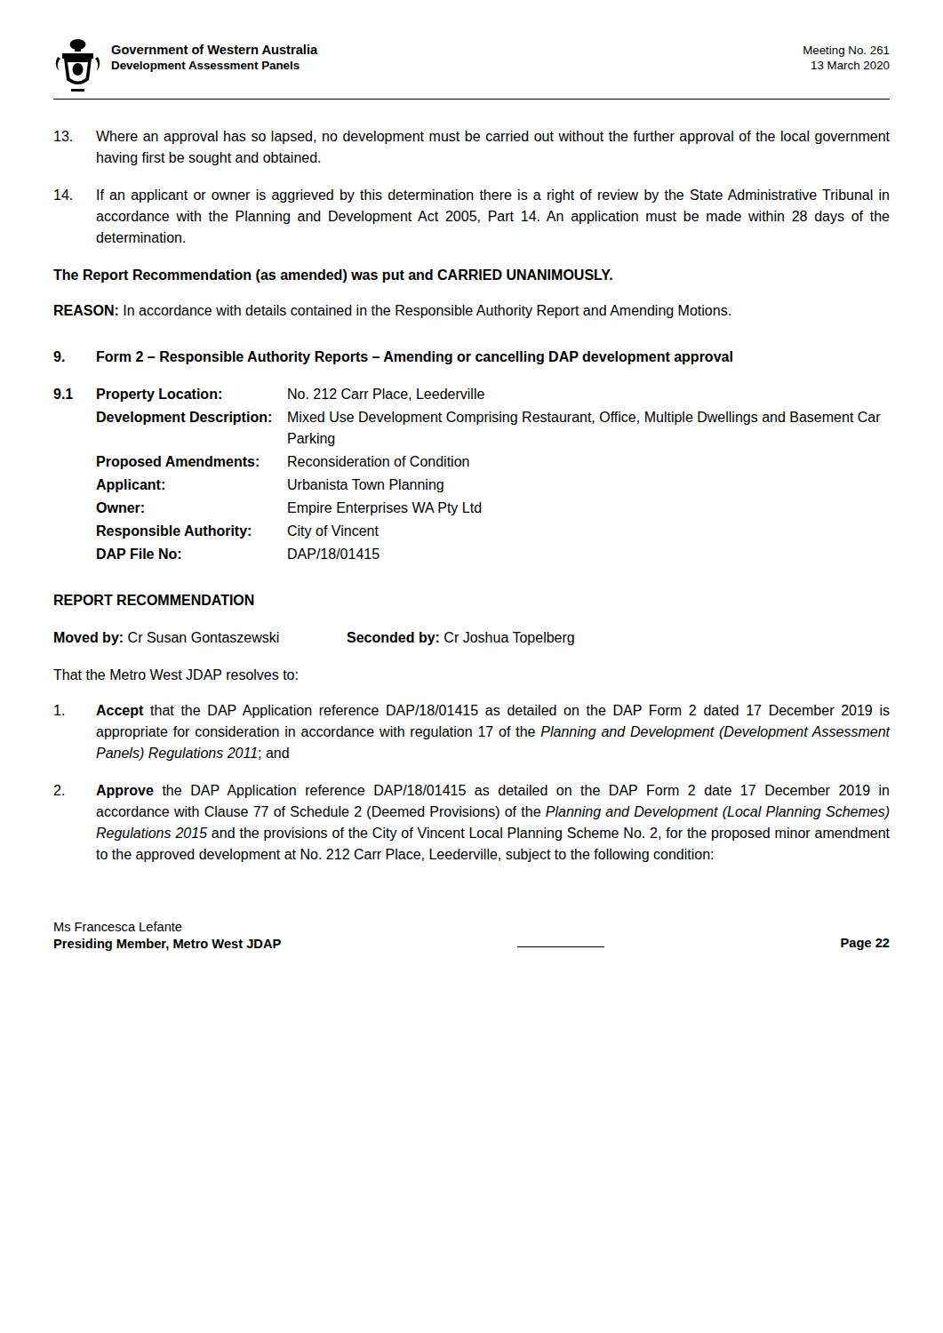Government of Western Australia
Development Assessment Panels
Meeting No. 261
13 March 2020
13. Where an approval has so lapsed, no development must be carried out without the further approval of the local government having first be sought and obtained.
14. If an applicant or owner is aggrieved by this determination there is a right of review by the State Administrative Tribunal in accordance with the Planning and Development Act 2005, Part 14. An application must be made within 28 days of the determination.
The Report Recommendation (as amended) was put and CARRIED UNANIMOUSLY.
REASON: In accordance with details contained in the Responsible Authority Report and Amending Motions.
9. Form 2 – Responsible Authority Reports – Amending or cancelling DAP development approval
| 9.1 | Property Location: | No. 212 Carr Place, Leederville |
| | Development Description: | Mixed Use Development Comprising Restaurant, Office, Multiple Dwellings and Basement Car Parking |
| | Proposed Amendments: | Reconsideration of Condition |
| | Applicant: | Urbanista Town Planning |
| | Owner: | Empire Enterprises WA Pty Ltd |
| | Responsible Authority: | City of Vincent |
| | DAP File No: | DAP/18/01415 |
REPORT RECOMMENDATION
Moved by: Cr Susan Gontaszewski
Seconded by: Cr Joshua Topelberg
That the Metro West JDAP resolves to:
1. Accept that the DAP Application reference DAP/18/01415 as detailed on the DAP Form 2 dated 17 December 2019 is appropriate for consideration in accordance with regulation 17 of the Planning and Development (Development Assessment Panels) Regulations 2011; and
2. Approve the DAP Application reference DAP/18/01415 as detailed on the DAP Form 2 date 17 December 2019 in accordance with Clause 77 of Schedule 2 (Deemed Provisions) of the Planning and Development (Local Planning Schemes) Regulations 2015 and the provisions of the City of Vincent Local Planning Scheme No. 2, for the proposed minor amendment to the approved development at No. 212 Carr Place, Leederville, subject to the following condition:
Ms Francesca Lefante
Presiding Member, Metro West JDAP
    
Page 22